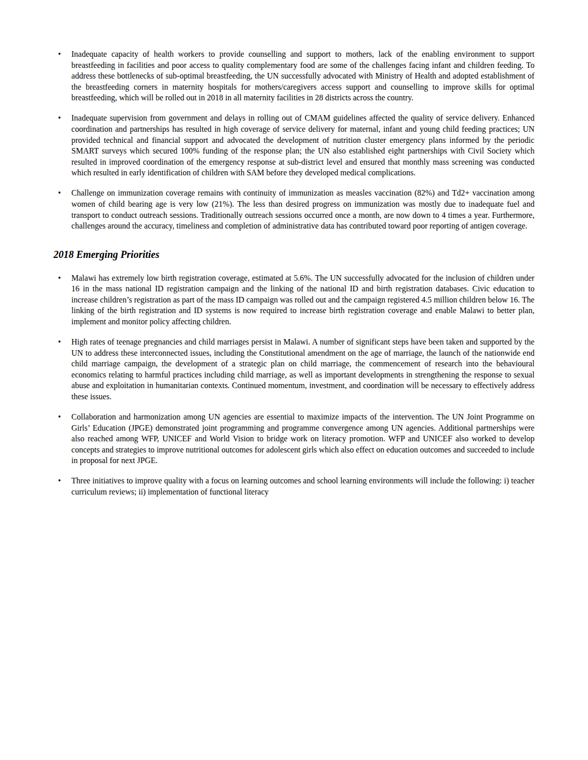Inadequate capacity of health workers to provide counselling and support to mothers, lack of the enabling environment to support breastfeeding in facilities and poor access to quality complementary food are some of the challenges facing infant and children feeding. To address these bottlenecks of sub-optimal breastfeeding, the UN successfully advocated with Ministry of Health and adopted establishment of the breastfeeding corners in maternity hospitals for mothers/caregivers access support and counselling to improve skills for optimal breastfeeding, which will be rolled out in 2018 in all maternity facilities in 28 districts across the country.
Inadequate supervision from government and delays in rolling out of CMAM guidelines affected the quality of service delivery. Enhanced coordination and partnerships has resulted in high coverage of service delivery for maternal, infant and young child feeding practices; UN provided technical and financial support and advocated the development of nutrition cluster emergency plans informed by the periodic SMART surveys which secured 100% funding of the response plan; the UN also established eight partnerships with Civil Society which resulted in improved coordination of the emergency response at sub-district level and ensured that monthly mass screening was conducted which resulted in early identification of children with SAM before they developed medical complications.
Challenge on immunization coverage remains with continuity of immunization as measles vaccination (82%) and Td2+ vaccination among women of child bearing age is very low (21%). The less than desired progress on immunization was mostly due to inadequate fuel and transport to conduct outreach sessions. Traditionally outreach sessions occurred once a month, are now down to 4 times a year. Furthermore, challenges around the accuracy, timeliness and completion of administrative data has contributed toward poor reporting of antigen coverage.
2018 Emerging Priorities
Malawi has extremely low birth registration coverage, estimated at 5.6%. The UN successfully advocated for the inclusion of children under 16 in the mass national ID registration campaign and the linking of the national ID and birth registration databases. Civic education to increase children’s registration as part of the mass ID campaign was rolled out and the campaign registered 4.5 million children below 16. The linking of the birth registration and ID systems is now required to increase birth registration coverage and enable Malawi to better plan, implement and monitor policy affecting children.
High rates of teenage pregnancies and child marriages persist in Malawi. A number of significant steps have been taken and supported by the UN to address these interconnected issues, including the Constitutional amendment on the age of marriage, the launch of the nationwide end child marriage campaign, the development of a strategic plan on child marriage, the commencement of research into the behavioural economics relating to harmful practices including child marriage, as well as important developments in strengthening the response to sexual abuse and exploitation in humanitarian contexts. Continued momentum, investment, and coordination will be necessary to effectively address these issues.
Collaboration and harmonization among UN agencies are essential to maximize impacts of the intervention. The UN Joint Programme on Girls’ Education (JPGE) demonstrated joint programming and programme convergence among UN agencies. Additional partnerships were also reached among WFP, UNICEF and World Vision to bridge work on literacy promotion. WFP and UNICEF also worked to develop concepts and strategies to improve nutritional outcomes for adolescent girls which also effect on education outcomes and succeeded to include in proposal for next JPGE.
Three initiatives to improve quality with a focus on learning outcomes and school learning environments will include the following: i) teacher curriculum reviews; ii) implementation of functional literacy